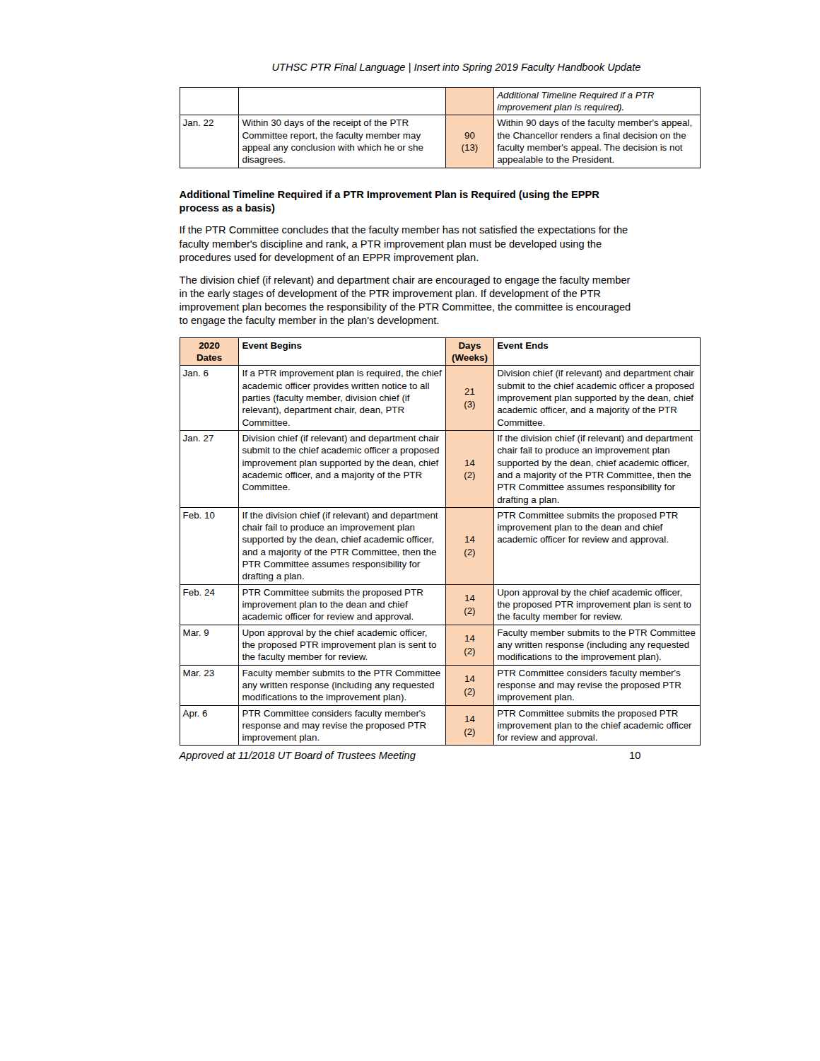UTHSC PTR Final Language | Insert into Spring 2019 Faculty Handbook Update
| | | | Additional Timeline Required if a PTR improvement plan is required). |
| Jan. 22 | Within 30 days of the receipt of the PTR Committee report, the faculty member may appeal any conclusion with which he or she disagrees. | 90 (13) | Within 90 days of the faculty member's appeal, the Chancellor renders a final decision on the faculty member's appeal. The decision is not appealable to the President. |
Additional Timeline Required if a PTR Improvement Plan is Required (using the EPPR process as a basis)
If the PTR Committee concludes that the faculty member has not satisfied the expectations for the faculty member's discipline and rank, a PTR improvement plan must be developed using the procedures used for development of an EPPR improvement plan.
The division chief (if relevant) and department chair are encouraged to engage the faculty member in the early stages of development of the PTR improvement plan. If development of the PTR improvement plan becomes the responsibility of the PTR Committee, the committee is encouraged to engage the faculty member in the plan's development.
| 2020 Dates | Event Begins | Days (Weeks) | Event Ends |
| --- | --- | --- | --- |
| Jan. 6 | If a PTR improvement plan is required, the chief academic officer provides written notice to all parties (faculty member, division chief (if relevant), department chair, dean, PTR Committee. | 21 (3) | Division chief (if relevant) and department chair submit to the chief academic officer a proposed improvement plan supported by the dean, chief academic officer, and a majority of the PTR Committee. |
| Jan. 27 | Division chief (if relevant) and department chair submit to the chief academic officer a proposed improvement plan supported by the dean, chief academic officer, and a majority of the PTR Committee. | 14 (2) | If the division chief (if relevant) and department chair fail to produce an improvement plan supported by the dean, chief academic officer, and a majority of the PTR Committee, then the PTR Committee assumes responsibility for drafting a plan. |
| Feb. 10 | If the division chief (if relevant) and department chair fail to produce an improvement plan supported by the dean, chief academic officer, and a majority of the PTR Committee, then the PTR Committee assumes responsibility for drafting a plan. | 14 (2) | PTR Committee submits the proposed PTR improvement plan to the dean and chief academic officer for review and approval. |
| Feb. 24 | PTR Committee submits the proposed PTR improvement plan to the dean and chief academic officer for review and approval. | 14 (2) | Upon approval by the chief academic officer, the proposed PTR improvement plan is sent to the faculty member for review. |
| Mar. 9 | Upon approval by the chief academic officer, the proposed PTR improvement plan is sent to the faculty member for review. | 14 (2) | Faculty member submits to the PTR Committee any written response (including any requested modifications to the improvement plan). |
| Mar. 23 | Faculty member submits to the PTR Committee any written response (including any requested modifications to the improvement plan). | 14 (2) | PTR Committee considers faculty member's response and may revise the proposed PTR improvement plan. |
| Apr. 6 | PTR Committee considers faculty member's response and may revise the proposed PTR improvement plan. | 14 (2) | PTR Committee submits the proposed PTR improvement plan to the chief academic officer for review and approval. |
Approved at 11/2018 UT Board of Trustees Meeting 10